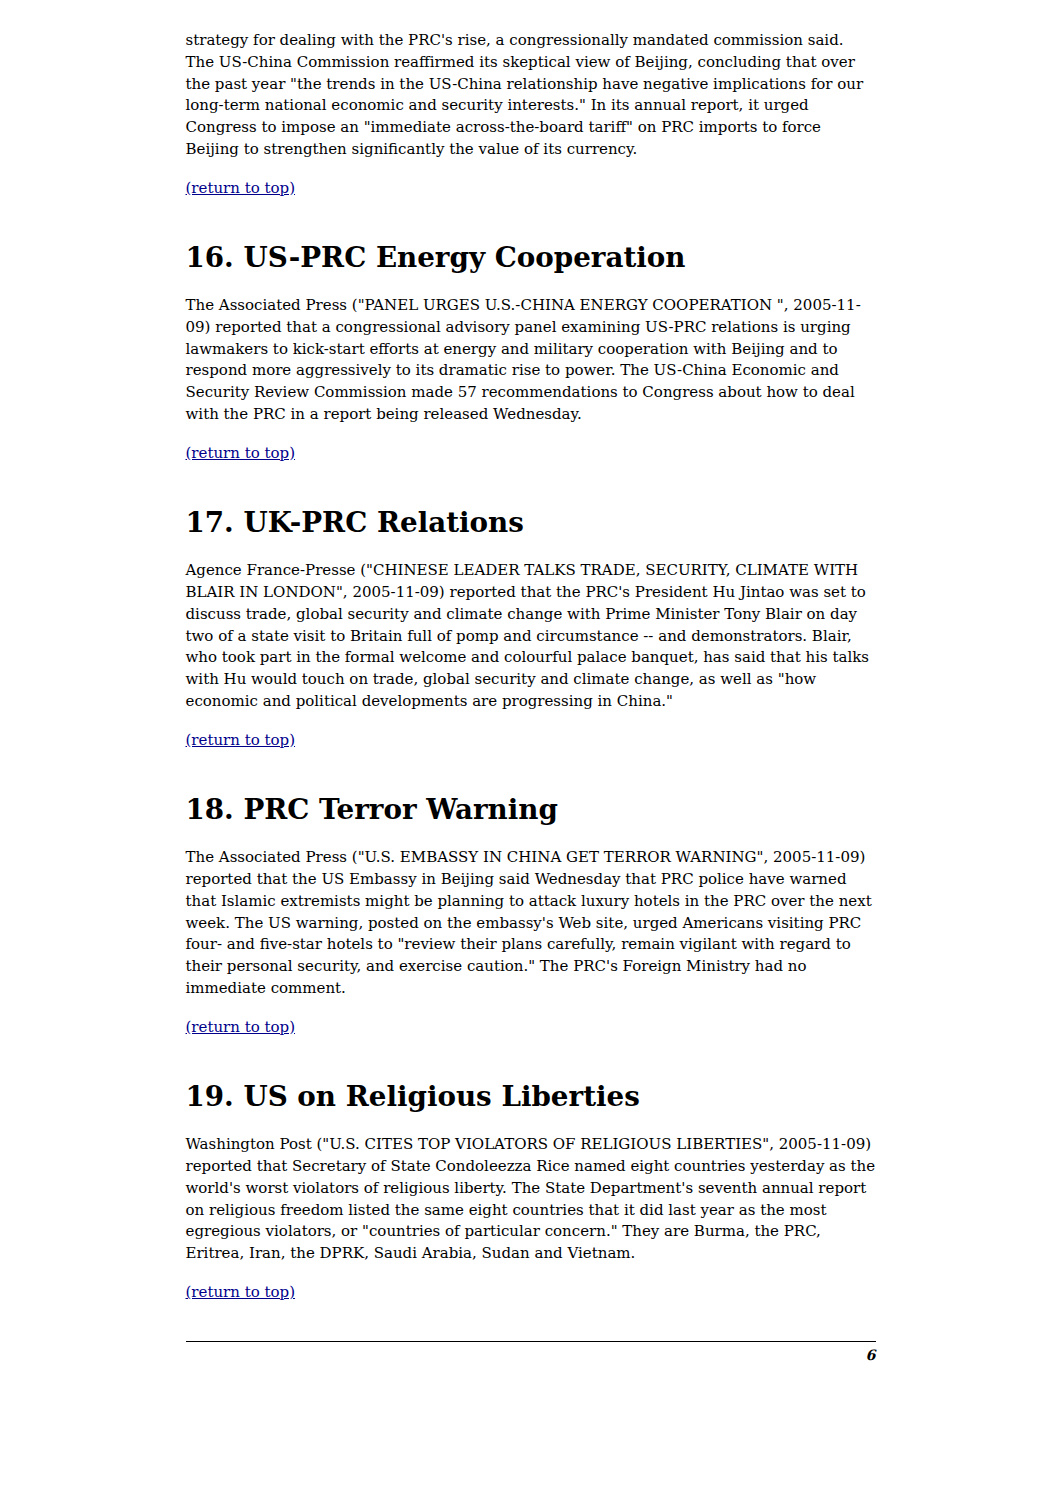strategy for dealing with the PRC's rise, a congressionally mandated commission said. The US-China Commission reaffirmed its skeptical view of Beijing, concluding that over the past year "the trends in the US-China relationship have negative implications for our long-term national economic and security interests." In its annual report, it urged Congress to impose an "immediate across-the-board tariff" on PRC imports to force Beijing to strengthen significantly the value of its currency.
(return to top)
16. US-PRC Energy Cooperation
The Associated Press ("PANEL URGES U.S.-CHINA ENERGY COOPERATION ", 2005-11-09) reported that a congressional advisory panel examining US-PRC relations is urging lawmakers to kick-start efforts at energy and military cooperation with Beijing and to respond more aggressively to its dramatic rise to power. The US-China Economic and Security Review Commission made 57 recommendations to Congress about how to deal with the PRC in a report being released Wednesday.
(return to top)
17. UK-PRC Relations
Agence France-Presse ("CHINESE LEADER TALKS TRADE, SECURITY, CLIMATE WITH BLAIR IN LONDON", 2005-11-09) reported that the PRC's President Hu Jintao was set to discuss trade, global security and climate change with Prime Minister Tony Blair on day two of a state visit to Britain full of pomp and circumstance -- and demonstrators. Blair, who took part in the formal welcome and colourful palace banquet, has said that his talks with Hu would touch on trade, global security and climate change, as well as "how economic and political developments are progressing in China."
(return to top)
18. PRC Terror Warning
The Associated Press ("U.S. EMBASSY IN CHINA GET TERROR WARNING", 2005-11-09) reported that the US Embassy in Beijing said Wednesday that PRC police have warned that Islamic extremists might be planning to attack luxury hotels in the PRC over the next week. The US warning, posted on the embassy's Web site, urged Americans visiting PRC four- and five-star hotels to "review their plans carefully, remain vigilant with regard to their personal security, and exercise caution." The PRC's Foreign Ministry had no immediate comment.
(return to top)
19. US on Religious Liberties
Washington Post ("U.S. CITES TOP VIOLATORS OF RELIGIOUS LIBERTIES", 2005-11-09) reported that Secretary of State Condoleezza Rice named eight countries yesterday as the world's worst violators of religious liberty. The State Department's seventh annual report on religious freedom listed the same eight countries that it did last year as the most egregious violators, or "countries of particular concern." They are Burma, the PRC, Eritrea, Iran, the DPRK, Saudi Arabia, Sudan and Vietnam.
(return to top)
6